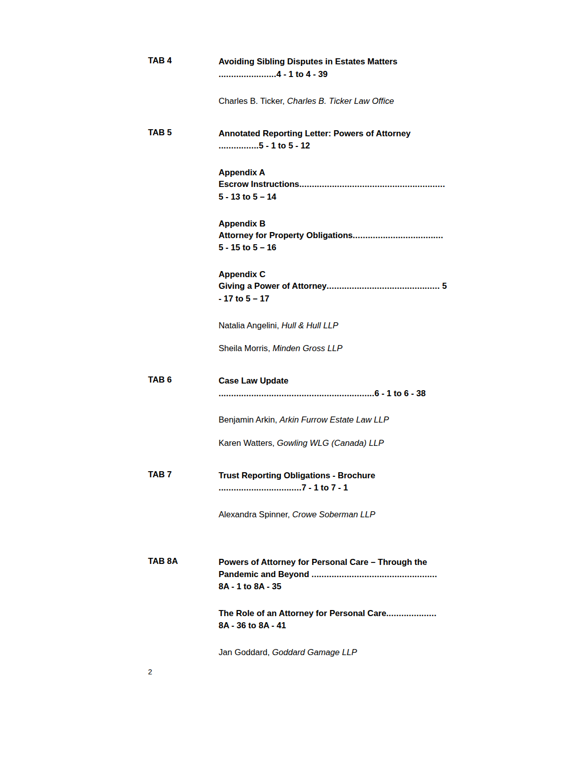| TAB 4 | Avoiding Sibling Disputes in Estates Matters ....................... 4 - 1 to 4 - 39 Charles B. Ticker, Charles B. Ticker Law Office |
| TAB 5 | Annotated Reporting Letter: Powers of Attorney ................ 5 - 1 to 5 - 12 Appendix A Escrow Instructions .......................................................... 5 - 13 to 5 – 14 Appendix B Attorney for Property Obligations .................................... 5 - 15 to 5 – 16 Appendix C Giving a Power of Attorney ............................................. 5 - 17 to 5 – 17 Natalia Angelini, Hull & Hull LLP Sheila Morris, Minden Gross LLP |
| TAB 6 | Case Law Update .............................................................. 6 - 1 to 6 - 38 Benjamin Arkin, Arkin Furrow Estate Law LLP Karen Watters, Gowling WLG (Canada) LLP |
| TAB 7 | Trust Reporting Obligations - Brochure ................................. 7 - 1 to 7 - 1 Alexandra Spinner, Crowe Soberman LLP |
| TAB 8A | Powers of Attorney for Personal Care – Through the Pandemic and Beyond .................................................. 8A - 1 to 8A - 35 The Role of an Attorney for Personal Care .................... 8A - 36 to 8A - 41 Jan Goddard, Goddard Gamage LLP |
2